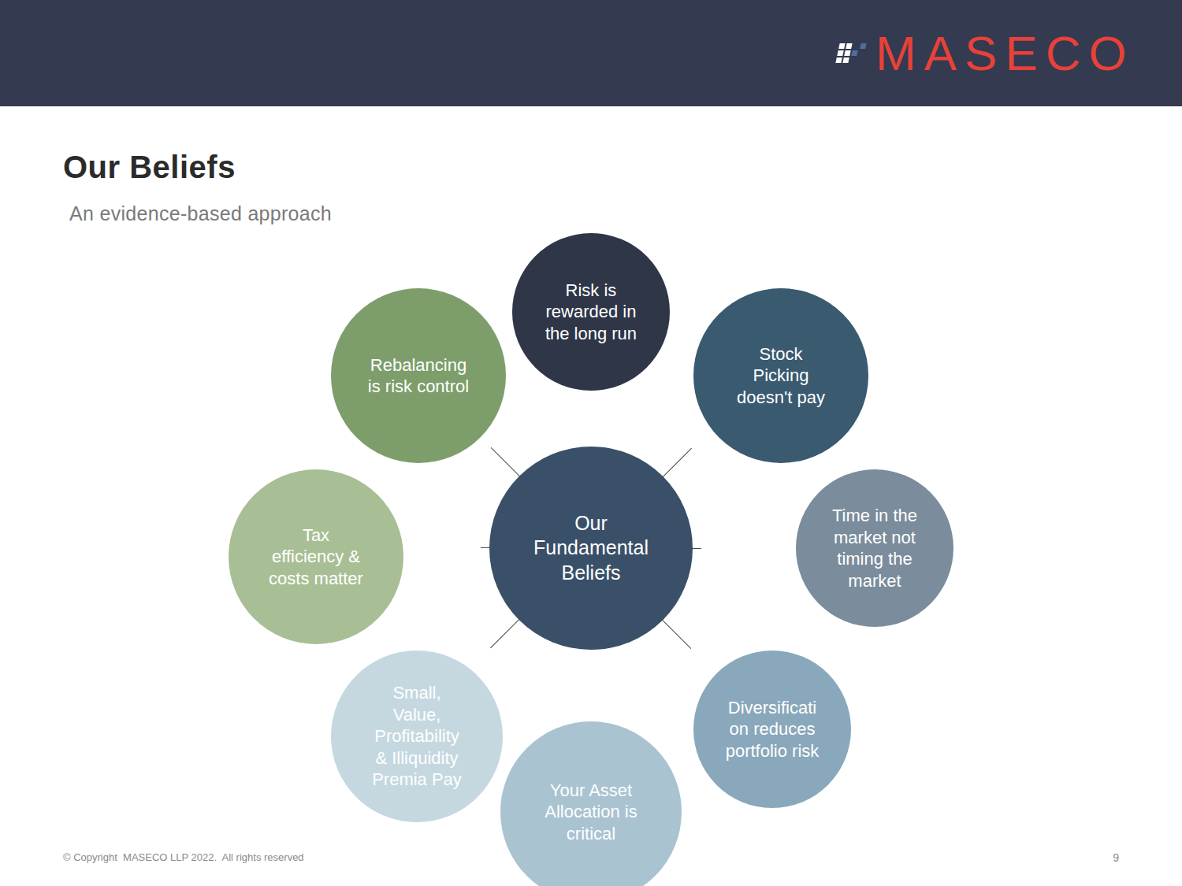MASECO
Our Beliefs
An evidence-based approach
Our
Fundamental
Beliefs
Risk is
rewarded in
the long run
Stock
Picking
doesn't pay
Time in the
market not
timing the
market
Diversificati
on reduces
portfolio risk
Your Asset
Allocation is
critical
Small,
Value,
Profitability
& Illiquidity
Premia Pay
Tax
efficiency &
costs matter
Rebalancing
is risk control
© Copyright MASECO LLP 2022. All rights reserved
9